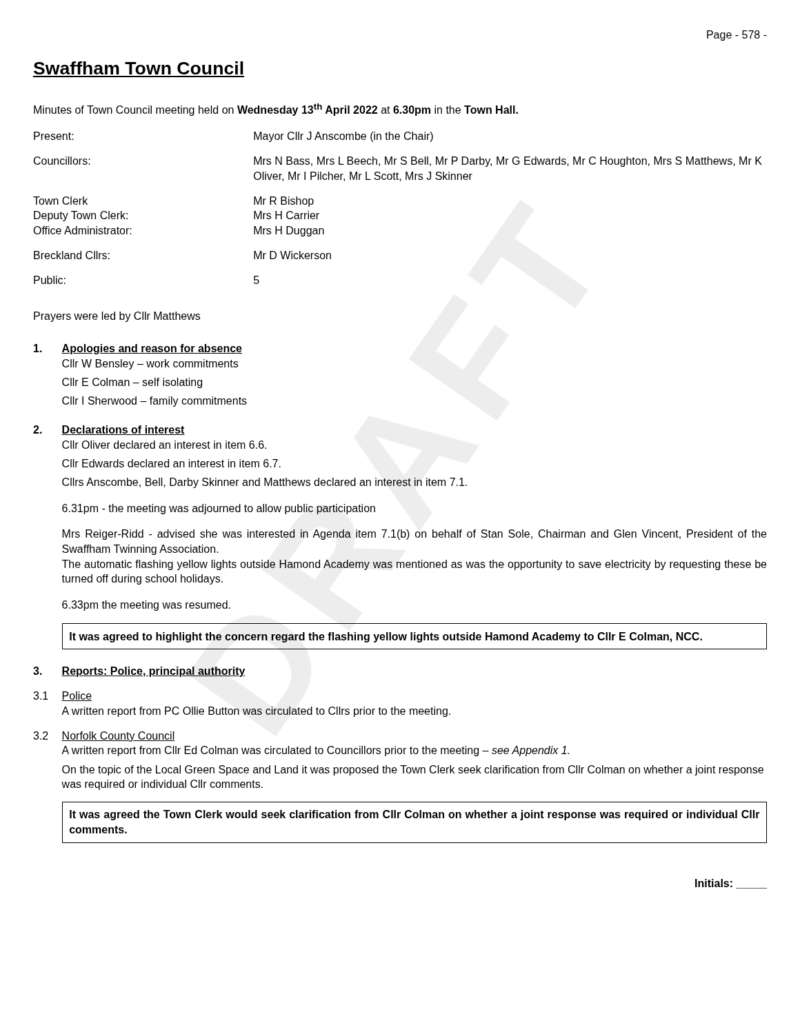DRAFT
Page - 578 -
Swaffham Town Council
Minutes of Town Council meeting held on Wednesday 13th April 2022 at 6.30pm in the Town Hall.
| Present: | Mayor Cllr J Anscombe (in the Chair) |
| Councillors: | Mrs N Bass, Mrs L Beech, Mr S Bell, Mr P Darby, Mr G Edwards, Mr C Houghton, Mrs S Matthews, Mr K Oliver, Mr I Pilcher, Mr L Scott, Mrs J Skinner |
| Town Clerk Deputy Town Clerk: Office Administrator: | Mr R Bishop Mrs H Carrier Mrs H Duggan |
| Breckland Cllrs: | Mr D Wickerson |
| Public: | 5 |
Prayers were led by Cllr Matthews
1. Apologies and reason for absence
Cllr W Bensley – work commitments
Cllr E Colman – self isolating
Cllr I Sherwood – family commitments
2. Declarations of interest
Cllr Oliver declared an interest in item 6.6.
Cllr Edwards declared an interest in item 6.7.
Cllrs Anscombe, Bell, Darby Skinner and Matthews declared an interest in item 7.1.
6.31pm - the meeting was adjourned to allow public participation
Mrs Reiger-Ridd - advised she was interested in Agenda item 7.1(b) on behalf of Stan Sole, Chairman and Glen Vincent, President of the Swaffham Twinning Association.
The automatic flashing yellow lights outside Hamond Academy was mentioned as was the opportunity to save electricity by requesting these be turned off during school holidays.
6.33pm the meeting was resumed.
It was agreed to highlight the concern regard the flashing yellow lights outside Hamond Academy to Cllr E Colman, NCC.
3. Reports: Police, principal authority
3.1 Police
A written report from PC Ollie Button was circulated to Cllrs prior to the meeting.
3.2 Norfolk County Council
A written report from Cllr Ed Colman was circulated to Councillors prior to the meeting – see Appendix 1.
On the topic of the Local Green Space and Land it was proposed the Town Clerk seek clarification from Cllr Colman on whether a joint response was required or individual Cllr comments.
It was agreed the Town Clerk would seek clarification from Cllr Colman on whether a joint response was required or individual Cllr comments.
Initials: _____